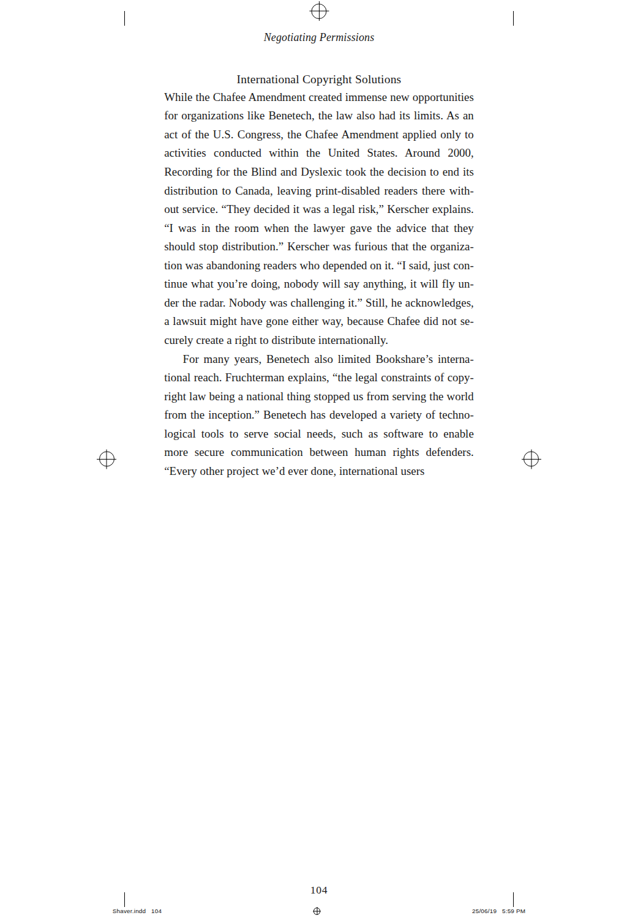Negotiating Permissions
International Copyright Solutions
While the Chafee Amendment created immense new opportunities for organizations like Benetech, the law also had its limits. As an act of the U.S. Congress, the Chafee Amendment applied only to activities conducted within the United States. Around 2000, Recording for the Blind and Dyslexic took the decision to end its distribution to Canada, leaving print-disabled readers there without service. “They decided it was a legal risk,” Kerscher explains. “I was in the room when the lawyer gave the advice that they should stop distribution.” Kerscher was furious that the organization was abandoning readers who depended on it. “I said, just continue what you’re doing, nobody will say anything, it will fly under the radar. Nobody was challenging it.” Still, he acknowledges, a lawsuit might have gone either way, because Chafee did not securely create a right to distribute internationally.
For many years, Benetech also limited Bookshare’s international reach. Fruchterman explains, “the legal constraints of copyright law being a national thing stopped us from serving the world from the inception.” Benetech has developed a variety of technological tools to serve social needs, such as software to enable more secure communication between human rights defenders. “Every other project we’d ever done, international users
104
Shaver.indd 104 25/06/19 5:59 PM